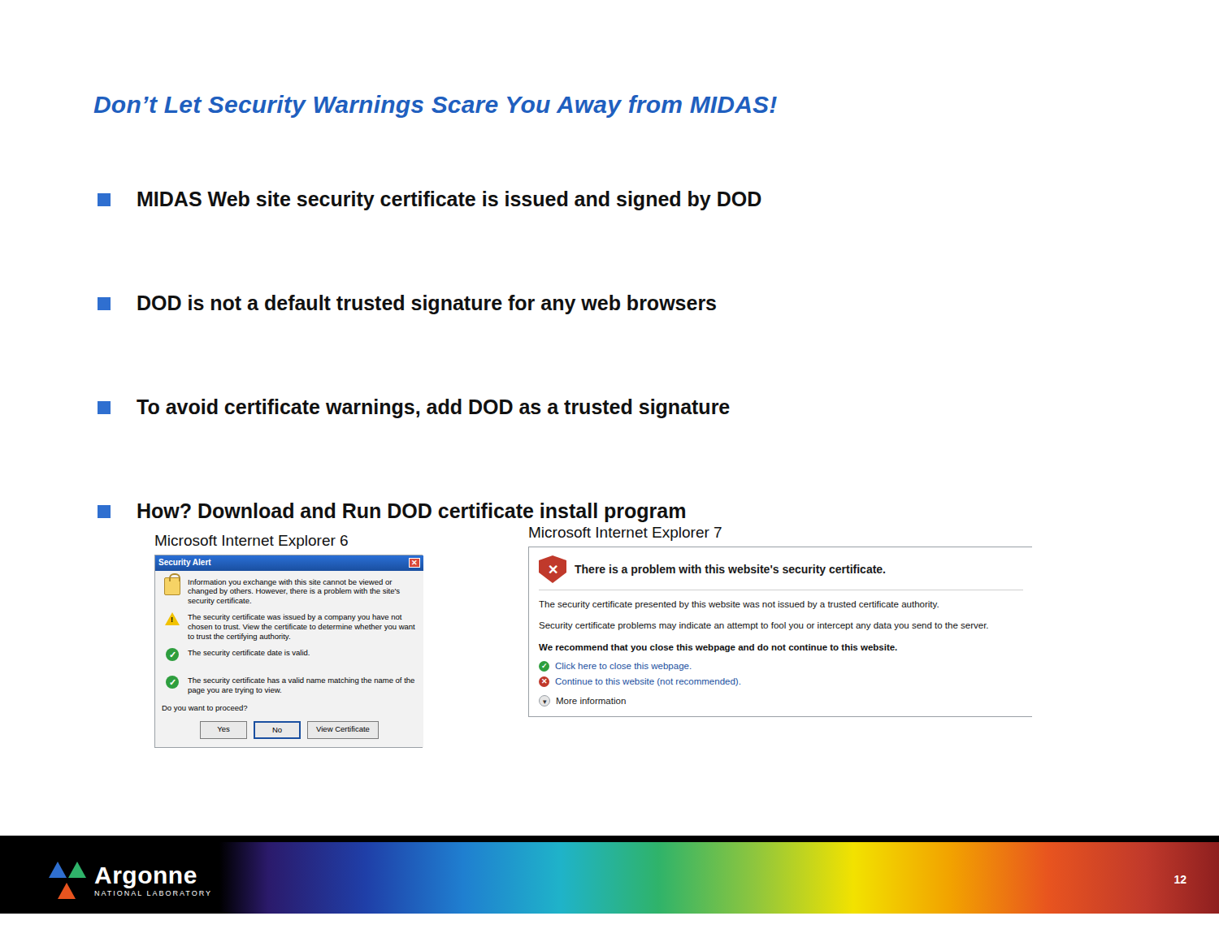Don’t Let Security Warnings Scare You Away from MIDAS!
MIDAS Web site security certificate is issued and signed by DOD
DOD is not a default trusted signature for any web browsers
To avoid certificate warnings, add DOD as a trusted signature
How? Download and Run DOD certificate install program
Microsoft Internet Explorer 6
Security Alert ✕
Information you exchange with this site cannot be viewed or changed by others. However, there is a problem with the site's security certificate.
The security certificate was issued by a company you have not chosen to trust. View the certificate to determine whether you want to trust the certifying authority.
✓
The security certificate date is valid.
✓
The security certificate has a valid name matching the name of the page you are trying to view.
Do you want to proceed?
Yes
No
View Certificate
Microsoft Internet Explorer 7
There is a problem with this website's security certificate.
The security certificate presented by this website was not issued by a trusted certificate authority.
Security certificate problems may indicate an attempt to fool you or intercept any data you send to the server.
We recommend that you close this webpage and do not continue to this website.
✓Click here to close this webpage.
✕Continue to this website (not recommended).
More information
Argonne
NATIONAL LABORATORY
12